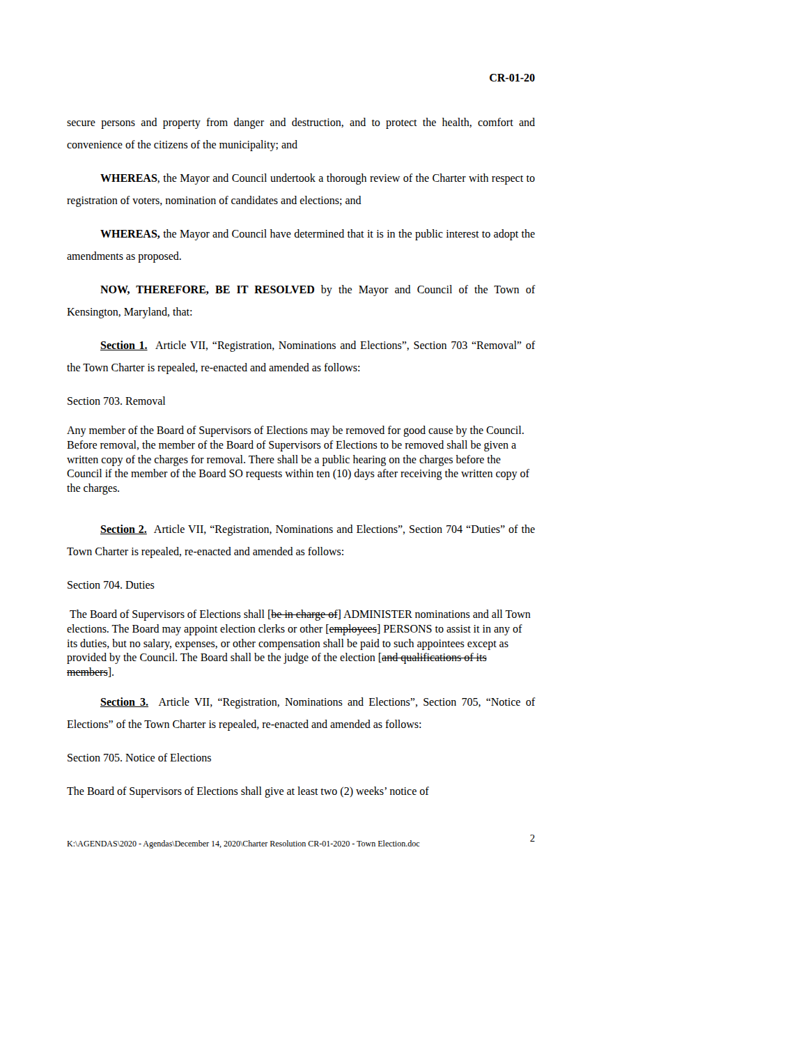CR-01-20
secure persons and property from danger and destruction, and to protect the health, comfort and convenience of the citizens of the municipality; and
WHEREAS, the Mayor and Council undertook a thorough review of the Charter with respect to registration of voters, nomination of candidates and elections; and
WHEREAS, the Mayor and Council have determined that it is in the public interest to adopt the amendments as proposed.
NOW, THEREFORE, BE IT RESOLVED by the Mayor and Council of the Town of Kensington, Maryland, that:
Section 1. Article VII, “Registration, Nominations and Elections”, Section 703 “Removal” of the Town Charter is repealed, re-enacted and amended as follows:
Section 703. Removal
Any member of the Board of Supervisors of Elections may be removed for good cause by the Council. Before removal, the member of the Board of Supervisors of Elections to be removed shall be given a written copy of the charges for removal. There shall be a public hearing on the charges before the Council if the member of the Board SO requests within ten (10) days after receiving the written copy of the charges.
Section 2. Article VII, “Registration, Nominations and Elections”, Section 704 “Duties” of the Town Charter is repealed, re-enacted and amended as follows:
Section 704. Duties
The Board of Supervisors of Elections shall [be in charge of] ADMINISTER nominations and all Town elections. The Board may appoint election clerks or other [employees] PERSONS to assist it in any of its duties, but no salary, expenses, or other compensation shall be paid to such appointees except as provided by the Council. The Board shall be the judge of the election [and qualifications of its members].
Section 3. Article VII, “Registration, Nominations and Elections”, Section 705, “Notice of Elections” of the Town Charter is repealed, re-enacted and amended as follows:
Section 705. Notice of Elections
The Board of Supervisors of Elections shall give at least two (2) weeks’ notice of
K:\AGENDAS\2020 - Agendas\December 14, 2020\Charter Resolution CR-01-2020 - Town Election.doc
2